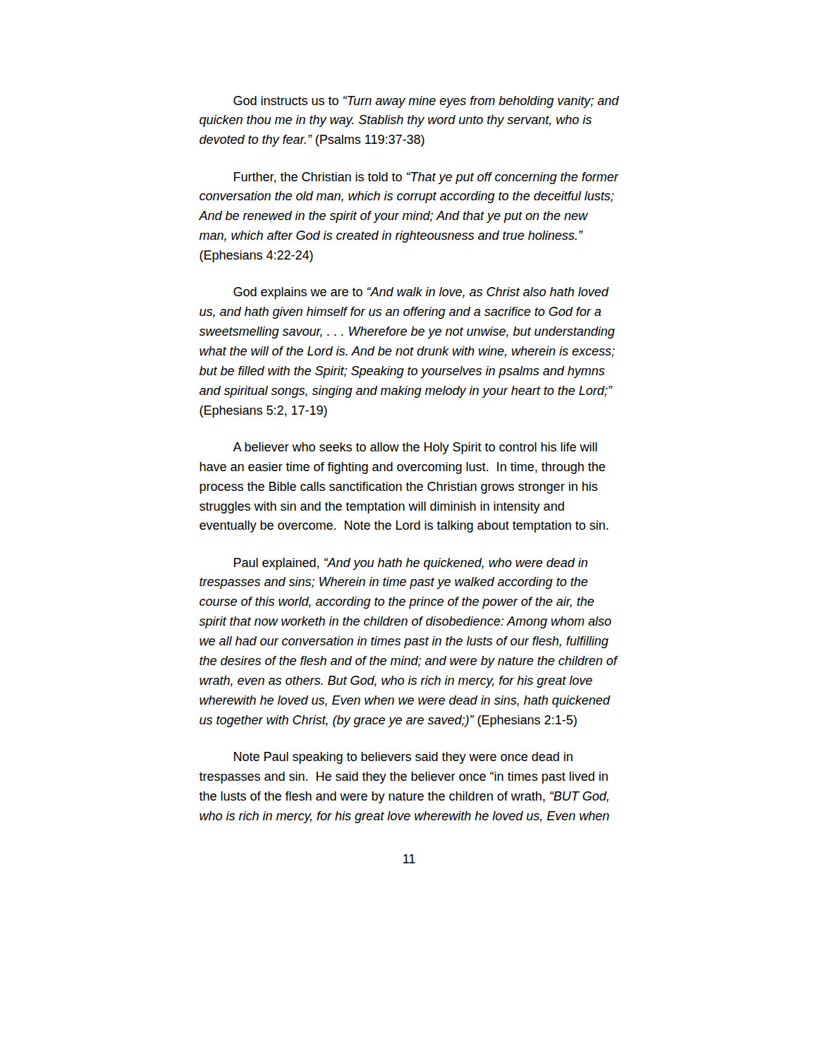God instructs us to “Turn away mine eyes from beholding vanity; and quicken thou me in thy way. Stablish thy word unto thy servant, who is devoted to thy fear.” (Psalms 119:37-38)
Further, the Christian is told to “That ye put off concerning the former conversation the old man, which is corrupt according to the deceitful lusts; And be renewed in the spirit of your mind; And that ye put on the new man, which after God is created in righteousness and true holiness.” (Ephesians 4:22-24)
God explains we are to “And walk in love, as Christ also hath loved us, and hath given himself for us an offering and a sacrifice to God for a sweetsmelling savour, . . . Wherefore be ye not unwise, but understanding what the will of the Lord is. And be not drunk with wine, wherein is excess; but be filled with the Spirit; Speaking to yourselves in psalms and hymns and spiritual songs, singing and making melody in your heart to the Lord;” (Ephesians 5:2, 17-19)
A believer who seeks to allow the Holy Spirit to control his life will have an easier time of fighting and overcoming lust. In time, through the process the Bible calls sanctification the Christian grows stronger in his struggles with sin and the temptation will diminish in intensity and eventually be overcome. Note the Lord is talking about temptation to sin.
Paul explained, “And you hath he quickened, who were dead in trespasses and sins; Wherein in time past ye walked according to the course of this world, according to the prince of the power of the air, the spirit that now worketh in the children of disobedience: Among whom also we all had our conversation in times past in the lusts of our flesh, fulfilling the desires of the flesh and of the mind; and were by nature the children of wrath, even as others. But God, who is rich in mercy, for his great love wherewith he loved us, Even when we were dead in sins, hath quickened us together with Christ, (by grace ye are saved;)” (Ephesians 2:1-5)
Note Paul speaking to believers said they were once dead in trespasses and sin. He said they the believer once “in times past lived in the lusts of the flesh and were by nature the children of wrath, “BUT God, who is rich in mercy, for his great love wherewith he loved us, Even when
11